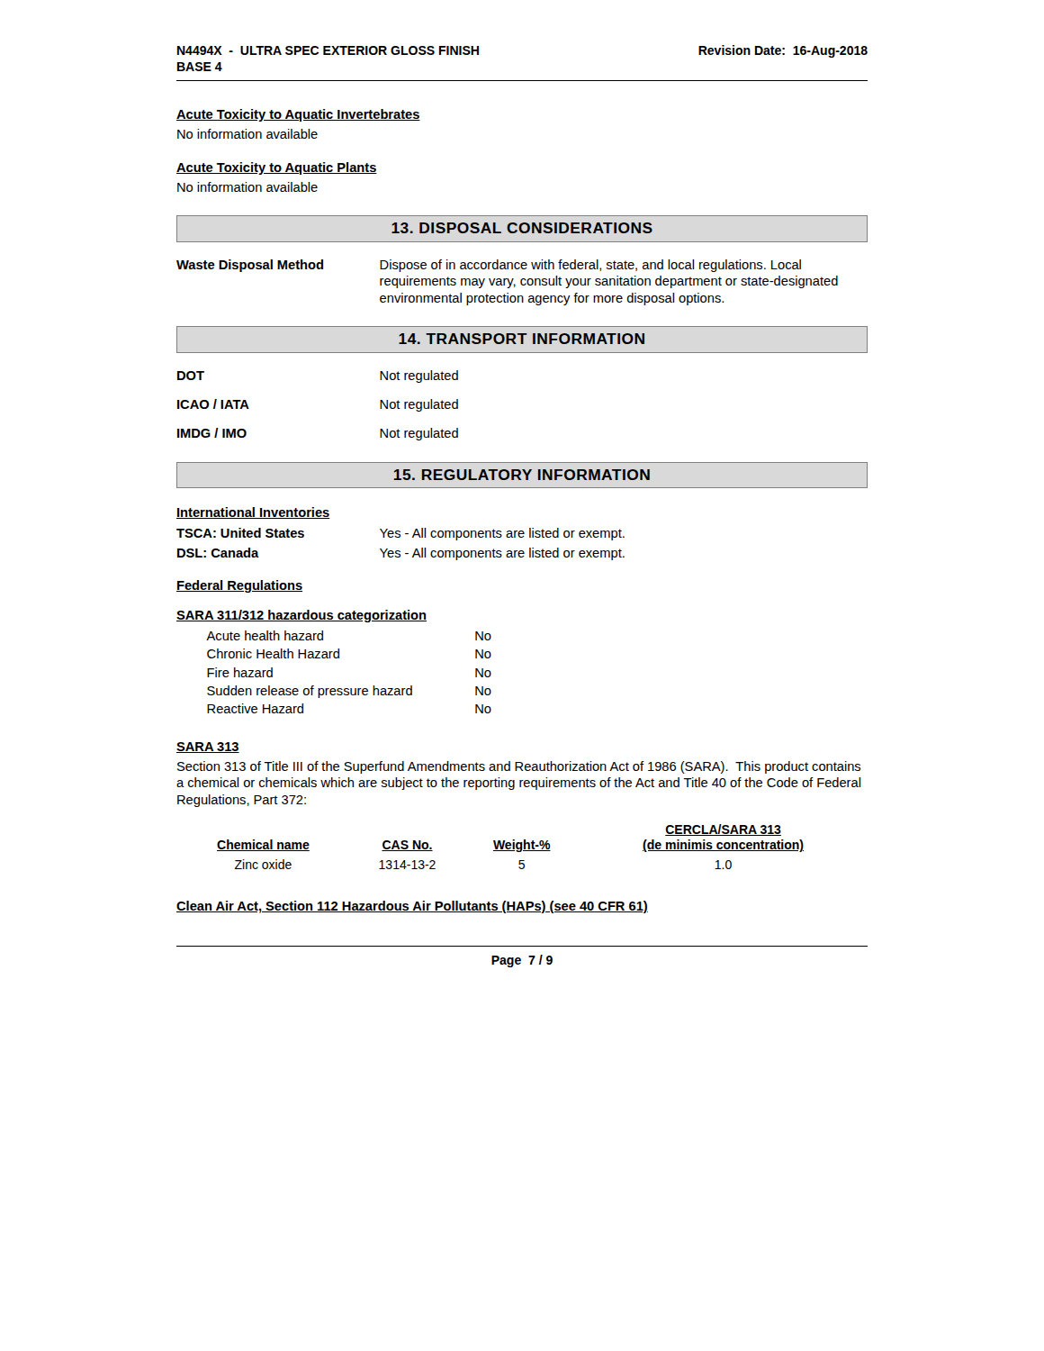N4494X - ULTRA SPEC EXTERIOR GLOSS FINISH
BASE 4
Revision Date: 16-Aug-2018
Acute Toxicity to Aquatic Invertebrates
No information available
Acute Toxicity to Aquatic Plants
No information available
13. DISPOSAL CONSIDERATIONS
Waste Disposal Method
Dispose of in accordance with federal, state, and local regulations. Local requirements may vary, consult your sanitation department or state-designated environmental protection agency for more disposal options.
14. TRANSPORT INFORMATION
DOT
Not regulated
ICAO / IATA
Not regulated
IMDG / IMO
Not regulated
15. REGULATORY INFORMATION
International Inventories
TSCA: United States
Yes - All components are listed or exempt.
DSL: Canada
Yes - All components are listed or exempt.
Federal Regulations
SARA 311/312 hazardous categorization
| Acute health hazard | No |
| Chronic Health Hazard | No |
| Fire hazard | No |
| Sudden release of pressure hazard | No |
| Reactive Hazard | No |
SARA 313
Section 313 of Title III of the Superfund Amendments and Reauthorization Act of 1986 (SARA). This product contains a chemical or chemicals which are subject to the reporting requirements of the Act and Title 40 of the Code of Federal Regulations, Part 372:
| Chemical name | CAS No. | Weight-% | CERCLA/SARA 313 (de minimis concentration) |
| --- | --- | --- | --- |
| Zinc oxide | 1314-13-2 | 5 | 1.0 |
Clean Air Act, Section 112 Hazardous Air Pollutants (HAPs) (see 40 CFR 61)
Page 7 / 9